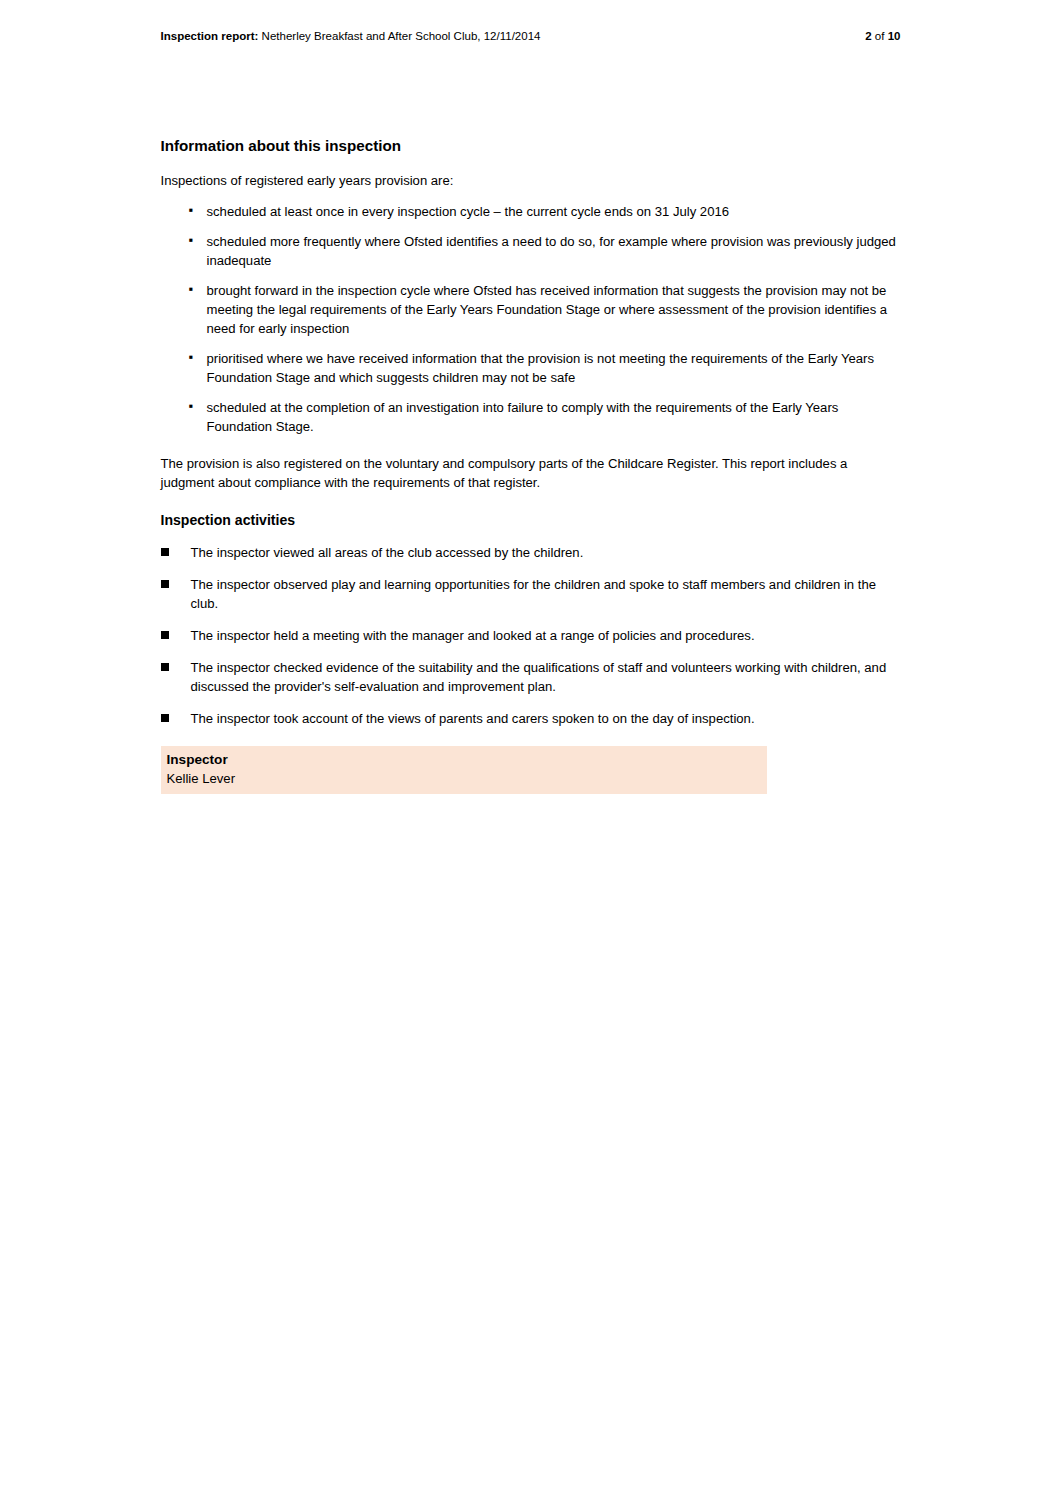Inspection report: Netherley Breakfast and After School Club, 12/11/2014
2 of 10
Information about this inspection
Inspections of registered early years provision are:
scheduled at least once in every inspection cycle – the current cycle ends on 31 July 2016
scheduled more frequently where Ofsted identifies a need to do so, for example where provision was previously judged inadequate
brought forward in the inspection cycle where Ofsted has received information that suggests the provision may not be meeting the legal requirements of the Early Years Foundation Stage or where assessment of the provision identifies a need for early inspection
prioritised where we have received information that the provision is not meeting the requirements of the Early Years Foundation Stage and which suggests children may not be safe
scheduled at the completion of an investigation into failure to comply with the requirements of the Early Years Foundation Stage.
The provision is also registered on the voluntary and compulsory parts of the Childcare Register. This report includes a judgment about compliance with the requirements of that register.
Inspection activities
The inspector viewed all areas of the club accessed by the children.
The inspector observed play and learning opportunities for the children and spoke to staff members and children in the club.
The inspector held a meeting with the manager and looked at a range of policies and procedures.
The inspector checked evidence of the suitability and the qualifications of staff and volunteers working with children, and discussed the provider's self-evaluation and improvement plan.
The inspector took account of the views of parents and carers spoken to on the day of inspection.
Inspector
Kellie Lever